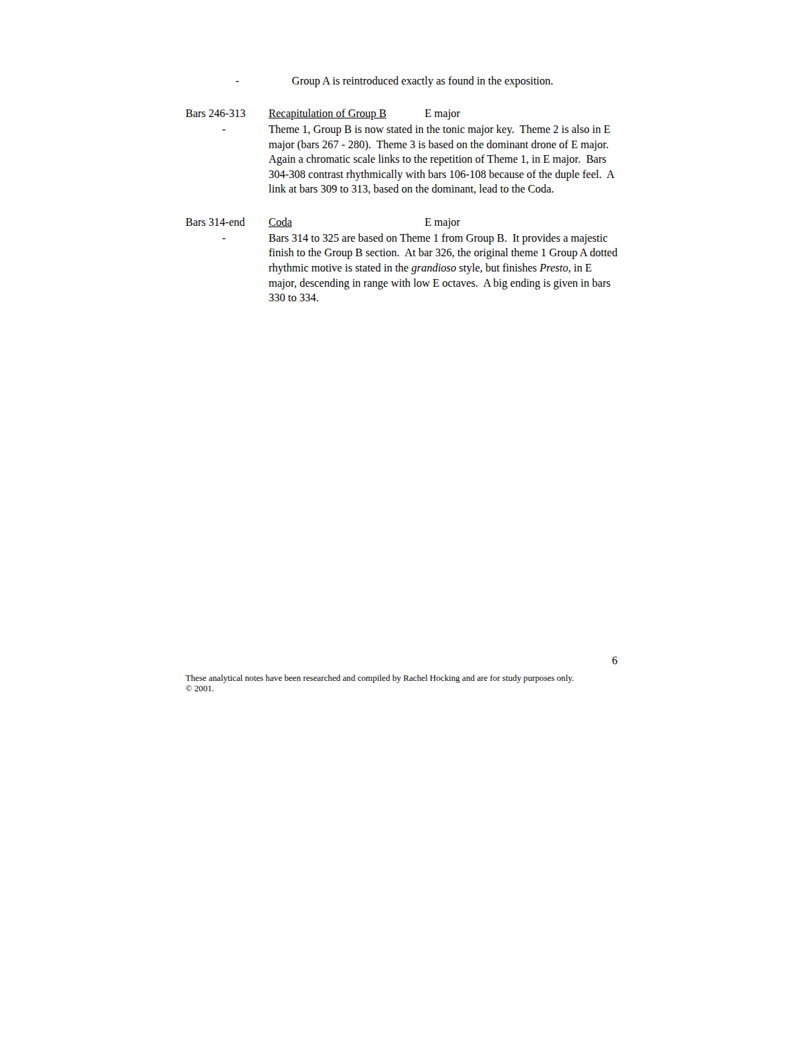- Group A is reintroduced exactly as found in the exposition.
Bars 246-313 Recapitulation of Group B E major
-
Theme 1, Group B is now stated in the tonic major key. Theme 2 is also in E major (bars 267 - 280). Theme 3 is based on the dominant drone of E major. Again a chromatic scale links to the repetition of Theme 1, in E major. Bars 304-308 contrast rhythmically with bars 106-108 because of the duple feel. A link at bars 309 to 313, based on the dominant, lead to the Coda.
Bars 314-end Coda E major
-
Bars 314 to 325 are based on Theme 1 from Group B. It provides a majestic finish to the Group B section. At bar 326, the original theme 1 Group A dotted rhythmic motive is stated in the grandioso style, but finishes Presto, in E major, descending in range with low E octaves. A big ending is given in bars 330 to 334.
6
These analytical notes have been researched and compiled by Rachel Hocking and are for study purposes only.
© 2001.